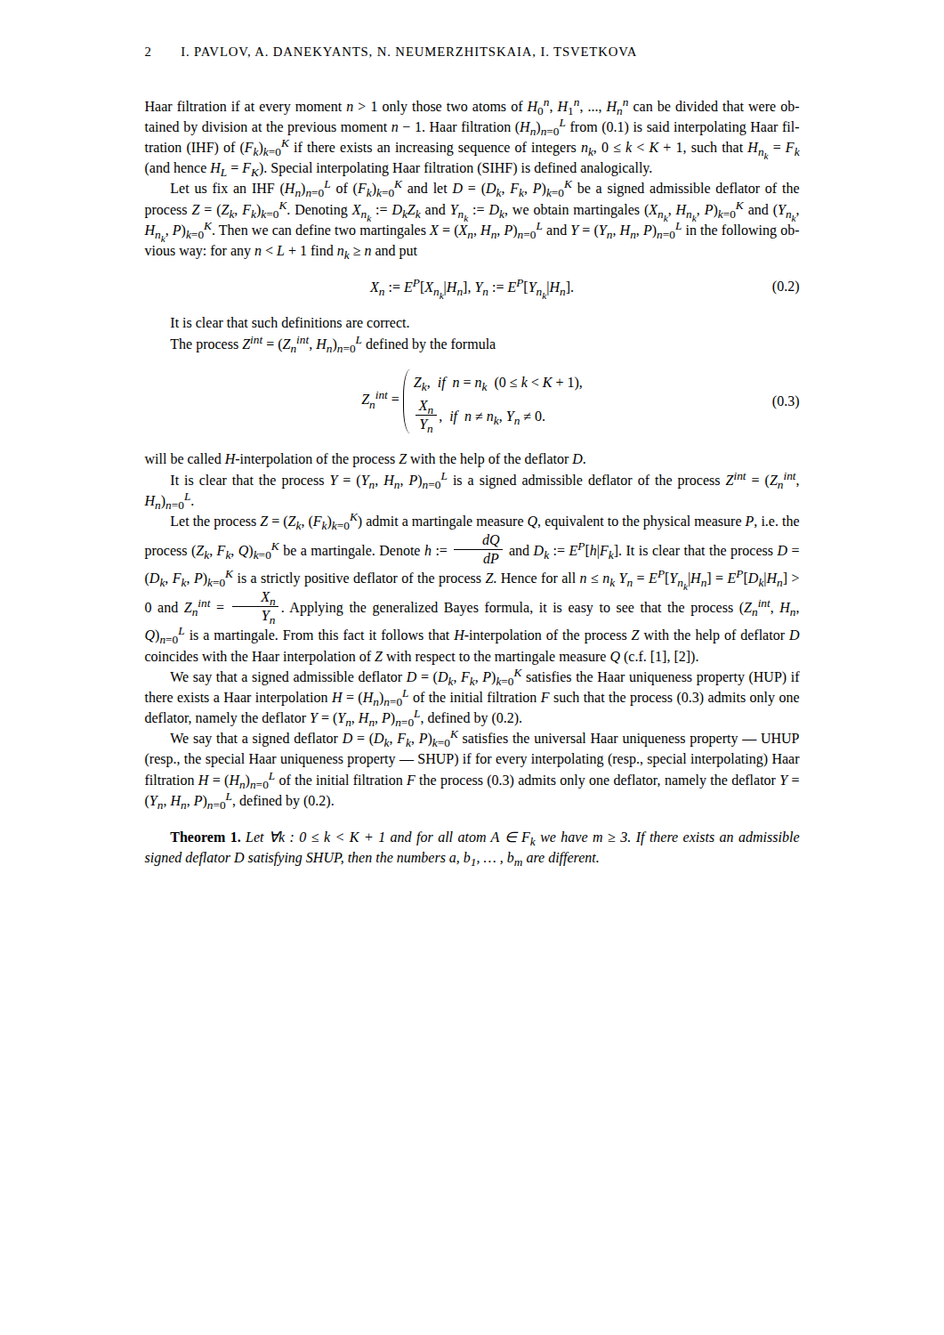2 I. PAVLOV, A. DANEKYANTS, N. NEUMERZHITSKAIA, I. TSVETKOVA
Haar filtration if at every moment n > 1 only those two atoms of H0n, H1n, ..., Hnn can be divided that were obtained by division at the previous moment n − 1. Haar filtration (Hn)n=0L from (0.1) is said interpolating Haar filtration (IHF) of (Fk)k=0K if there exists an increasing sequence of integers nk, 0 ≤ k < K + 1, such that Hnk = Fk (and hence HL = FK). Special interpolating Haar filtration (SIHF) is defined analogically.
Let us fix an IHF (Hn)n=0L of (Fk)k=0K and let D = (Dk, Fk, P)k=0K be a signed admissible deflator of the process Z = (Zk, Fk)k=0K. Denoting Xnk := DkZk and Ynk := Dk, we obtain martingales (Xnk, Hnk, P)k=0K and (Ynk, Hnk, P)k=0K. Then we can define two martingales X = (Xn, Hn, P)n=0L and Y = (Yn, Hn, P)n=0L in the following obvious way: for any n < L + 1 find nk ≥ n and put
Xn := EP[Xnk|Hn], Yn := EP[Ynk|Hn]. (0.2)
It is clear that such definitions are correct.
The process Zint = (Znint, Hn)n=0L defined by the formula
Znint = Zk, if n = nk (0 ≤ k < K + 1), Xn Yn, if n ≠ nk, Yn ≠ 0. (0.3)
will be called H-interpolation of the process Z with the help of the deflator D.
It is clear that the process Y = (Yn, Hn, P)n=0L is a signed admissible deflator of the process Zint = (Znint, Hn)n=0L.
Let the process Z = (Zk, (Fk)k=0K) admit a martingale measure Q, equivalent to the physical measure P, i.e. the process (Zk, Fk, Q)k=0K be a martingale. Denote h := dQ dP and Dk := EP[h|Fk]. It is clear that the process D = (Dk, Fk, P)k=0K is a strictly positive deflator of the process Z. Hence for all n ≤ nk Yn = EP[Ynk|Hn] = EP[Dk|Hn] > 0 and Znint = Xn Yn. Applying the generalized Bayes formula, it is easy to see that the process (Znint, Hn, Q)n=0L is a martingale. From this fact it follows that H-interpolation of the process Z with the help of deflator D coincides with the Haar interpolation of Z with respect to the martingale measure Q (c.f. [1], [2]).
We say that a signed admissible deflator D = (Dk, Fk, P)k=0K satisfies the Haar uniqueness property (HUP) if there exists a Haar interpolation H = (Hn)n=0L of the initial filtration F such that the process (0.3) admits only one deflator, namely the deflator Y = (Yn, Hn, P)n=0L, defined by (0.2).
We say that a signed deflator D = (Dk, Fk, P)k=0K satisfies the universal Haar uniqueness property — UHUP (resp., the special Haar uniqueness property — SHUP) if for every interpolating (resp., special interpolating) Haar filtration H = (Hn)n=0L of the initial filtration F the process (0.3) admits only one deflator, namely the deflator Y = (Yn, Hn, P)n=0L, defined by (0.2).
Theorem 1. Let ∀k : 0 ≤ k < K + 1 and for all atom A ∈ Fk we have m ≥ 3. If there exists an admissible signed deflator D satisfying SHUP, then the numbers a, b1, … , bm are different.